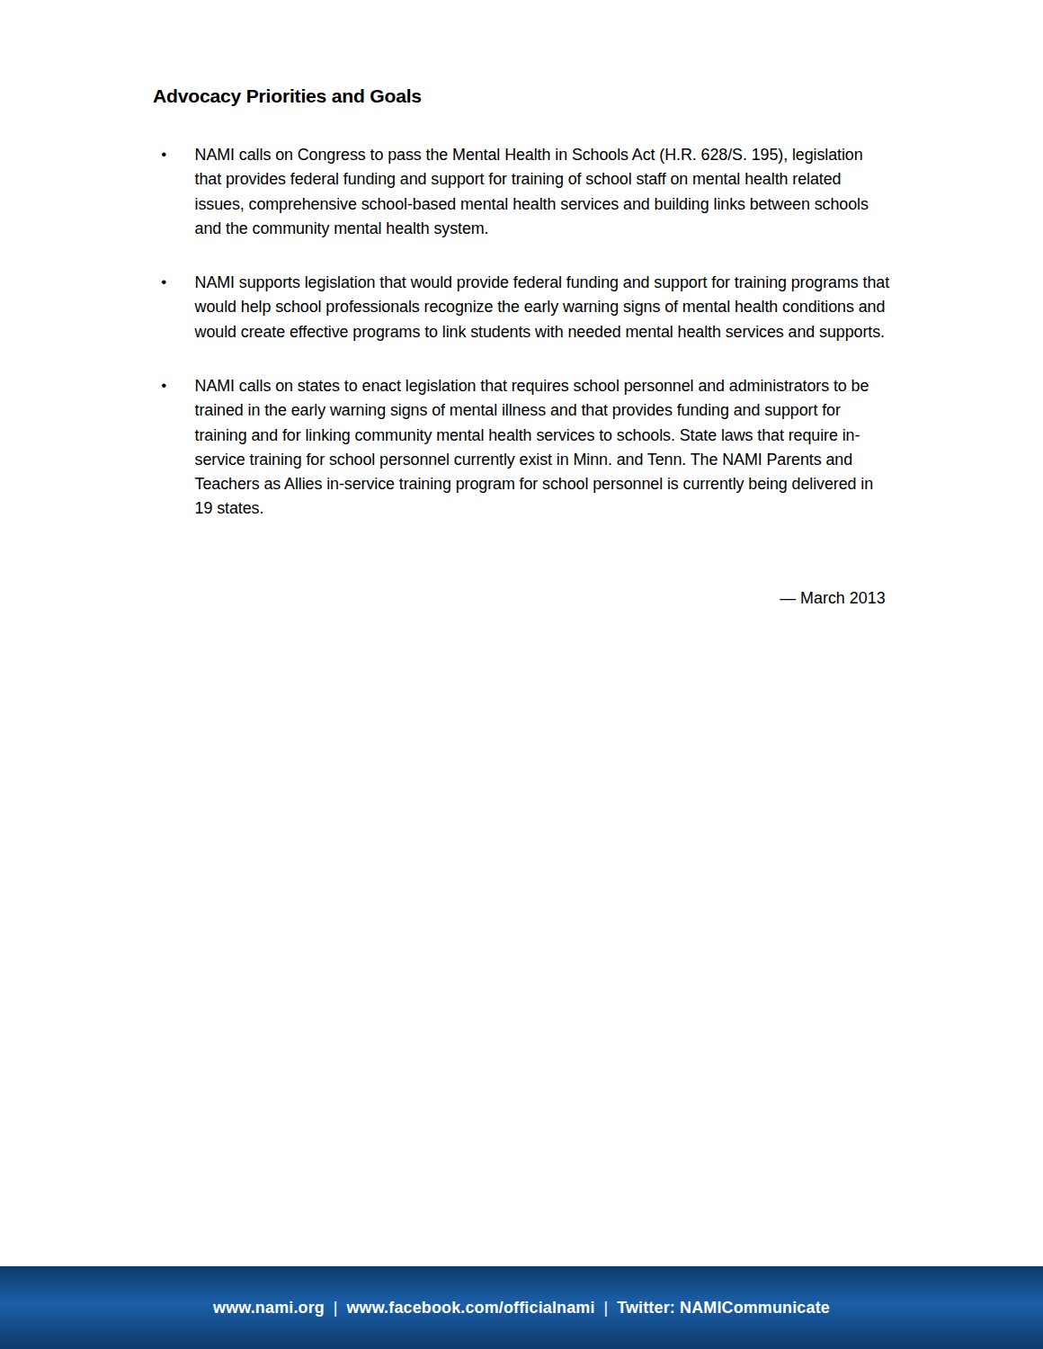Advocacy Priorities and Goals
NAMI calls on Congress to pass the Mental Health in Schools Act (H.R. 628/S. 195), legislation that provides federal funding and support for training of school staff on mental health related issues, comprehensive school-based mental health services and building links between schools and the community mental health system.
NAMI supports legislation that would provide federal funding and support for training programs that would help school professionals recognize the early warning signs of mental health conditions and would create effective programs to link students with needed mental health services and supports.
NAMI calls on states to enact legislation that requires school personnel and administrators to be trained in the early warning signs of mental illness and that provides funding and support for training and for linking community mental health services to schools. State laws that require in-service training for school personnel currently exist in Minn. and Tenn. The NAMI Parents and Teachers as Allies in-service training program for school personnel is currently being delivered in 19 states.
— March 2013
www.nami.org|www.facebook.com/officialnami|Twitter: NAMICommunicate